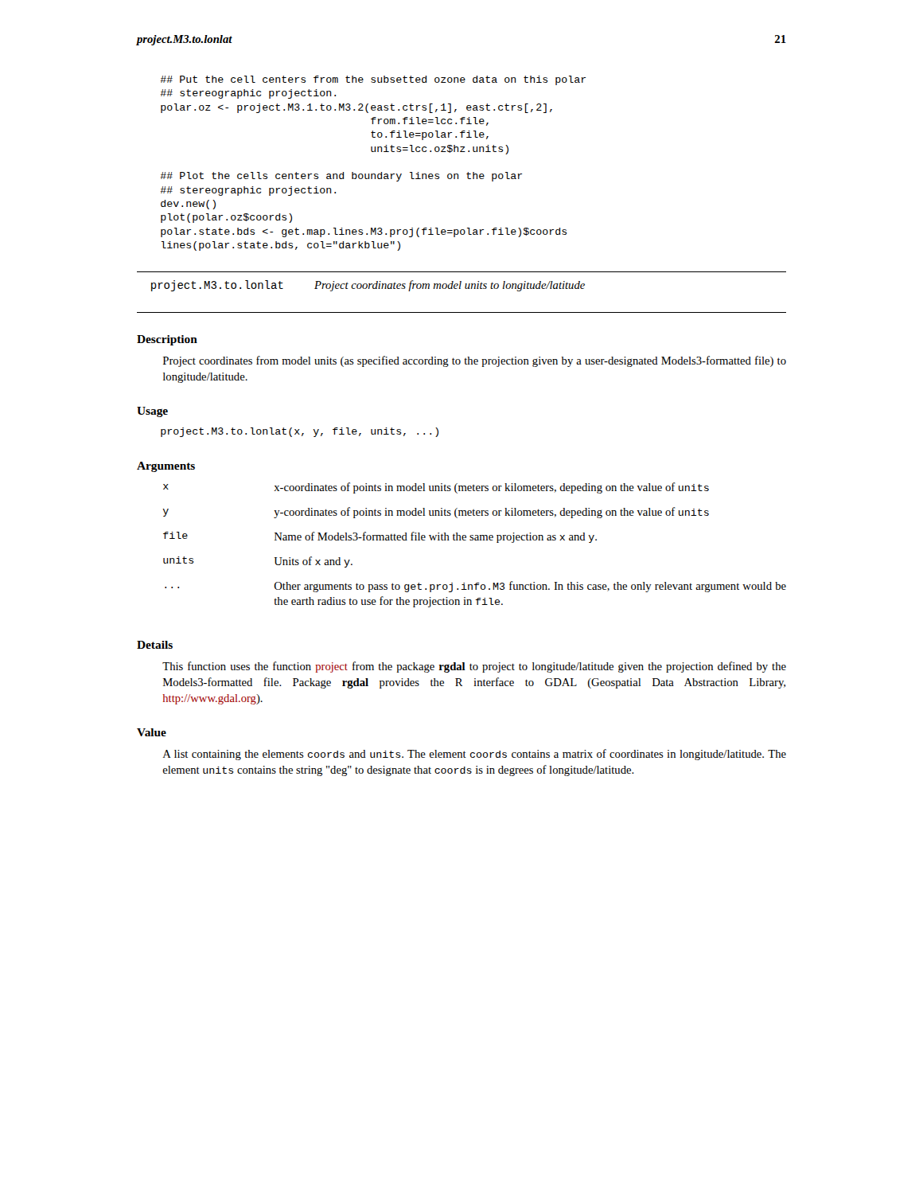project.M3.to.lonlat 21
## Put the cell centers from the subsetted ozone data on this polar
## stereographic projection.
polar.oz <- project.M3.1.to.M3.2(east.ctrs[,1], east.ctrs[,2],
                                 from.file=lcc.file,
                                 to.file=polar.file,
                                 units=lcc.oz$hz.units)

## Plot the cells centers and boundary lines on the polar
## stereographic projection.
dev.new()
plot(polar.oz$coords)
polar.state.bds <- get.map.lines.M3.proj(file=polar.file)$coords
lines(polar.state.bds, col="darkblue")
project.M3.to.lonlat Project coordinates from model units to longitude/latitude
Description
Project coordinates from model units (as specified according to the projection given by a user-designated Models3-formatted file) to longitude/latitude.
Usage
project.M3.to.lonlat(x, y, file, units, ...)
Arguments
| x | x-coordinates of points in model units (meters or kilometers, depeding on the value of units |
| y | y-coordinates of points in model units (meters or kilometers, depeding on the value of units |
| file | Name of Models3-formatted file with the same projection as x and y . |
| units | Units of x and y . |
| ... | Other arguments to pass to get.proj.info.M3 function. In this case, the only relevant argument would be the earth radius to use for the projection in file . |
Details
This function uses the function project from the package rgdal to project to longitude/latitude given the projection defined by the Models3-formatted file. Package rgdal provides the R interface to GDAL (Geospatial Data Abstraction Library, http://www.gdal.org).
Value
A list containing the elements coords and units. The element coords contains a matrix of coordinates in longitude/latitude. The element units contains the string "deg" to designate that coords is in degrees of longitude/latitude.